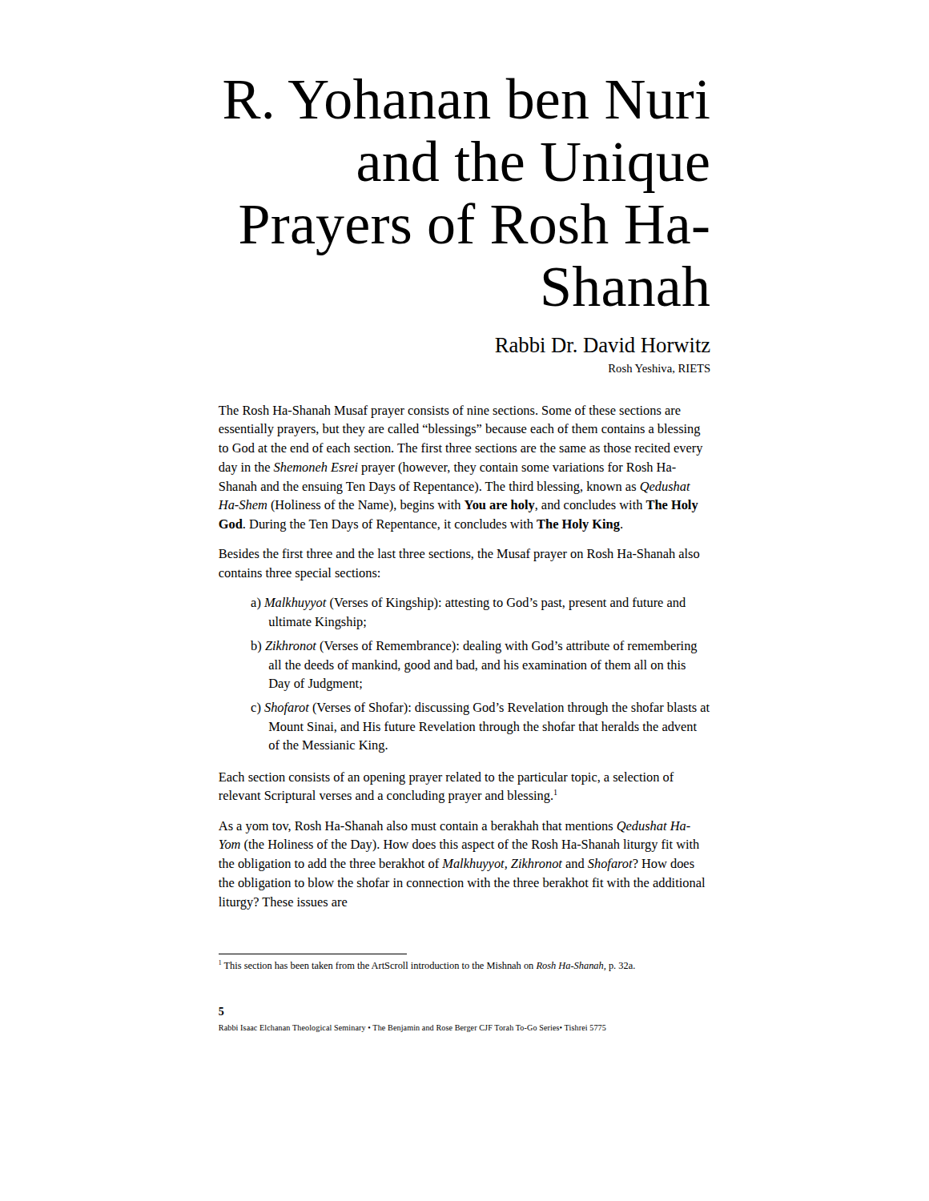R. Yohanan ben Nuri and the Unique Prayers of Rosh Ha-Shanah
Rabbi Dr. David Horwitz
Rosh Yeshiva, RIETS
The Rosh Ha-Shanah Musaf prayer consists of nine sections. Some of these sections are essentially prayers, but they are called “blessings” because each of them contains a blessing to God at the end of each section. The first three sections are the same as those recited every day in the Shemoneh Esrei prayer (however, they contain some variations for Rosh Ha-Shanah and the ensuing Ten Days of Repentance). The third blessing, known as Qedushat Ha-Shem (Holiness of the Name), begins with You are holy, and concludes with The Holy God. During the Ten Days of Repentance, it concludes with The Holy King.
Besides the first three and the last three sections, the Musaf prayer on Rosh Ha-Shanah also contains three special sections:
a) Malkhuyyot (Verses of Kingship): attesting to God’s past, present and future and ultimate Kingship;
b) Zikhronot (Verses of Remembrance): dealing with God’s attribute of remembering all the deeds of mankind, good and bad, and his examination of them all on this Day of Judgment;
c) Shofarot (Verses of Shofar): discussing God’s Revelation through the shofar blasts at Mount Sinai, and His future Revelation through the shofar that heralds the advent of the Messianic King.
Each section consists of an opening prayer related to the particular topic, a selection of relevant Scriptural verses and a concluding prayer and blessing.1
As a yom tov, Rosh Ha-Shanah also must contain a berakhah that mentions Qedushat Ha-Yom (the Holiness of the Day). How does this aspect of the Rosh Ha-Shanah liturgy fit with the obligation to add the three berakhot of Malkhuyyot, Zikhronot and Shofarot? How does the obligation to blow the shofar in connection with the three berakhot fit with the additional liturgy? These issues are
1 This section has been taken from the ArtScroll introduction to the Mishnah on Rosh Ha-Shanah, p. 32a.
5
Rabbi Isaac Elchanan Theological Seminary • The Benjamin and Rose Berger CJF Torah To-Go Series• Tishrei 5775